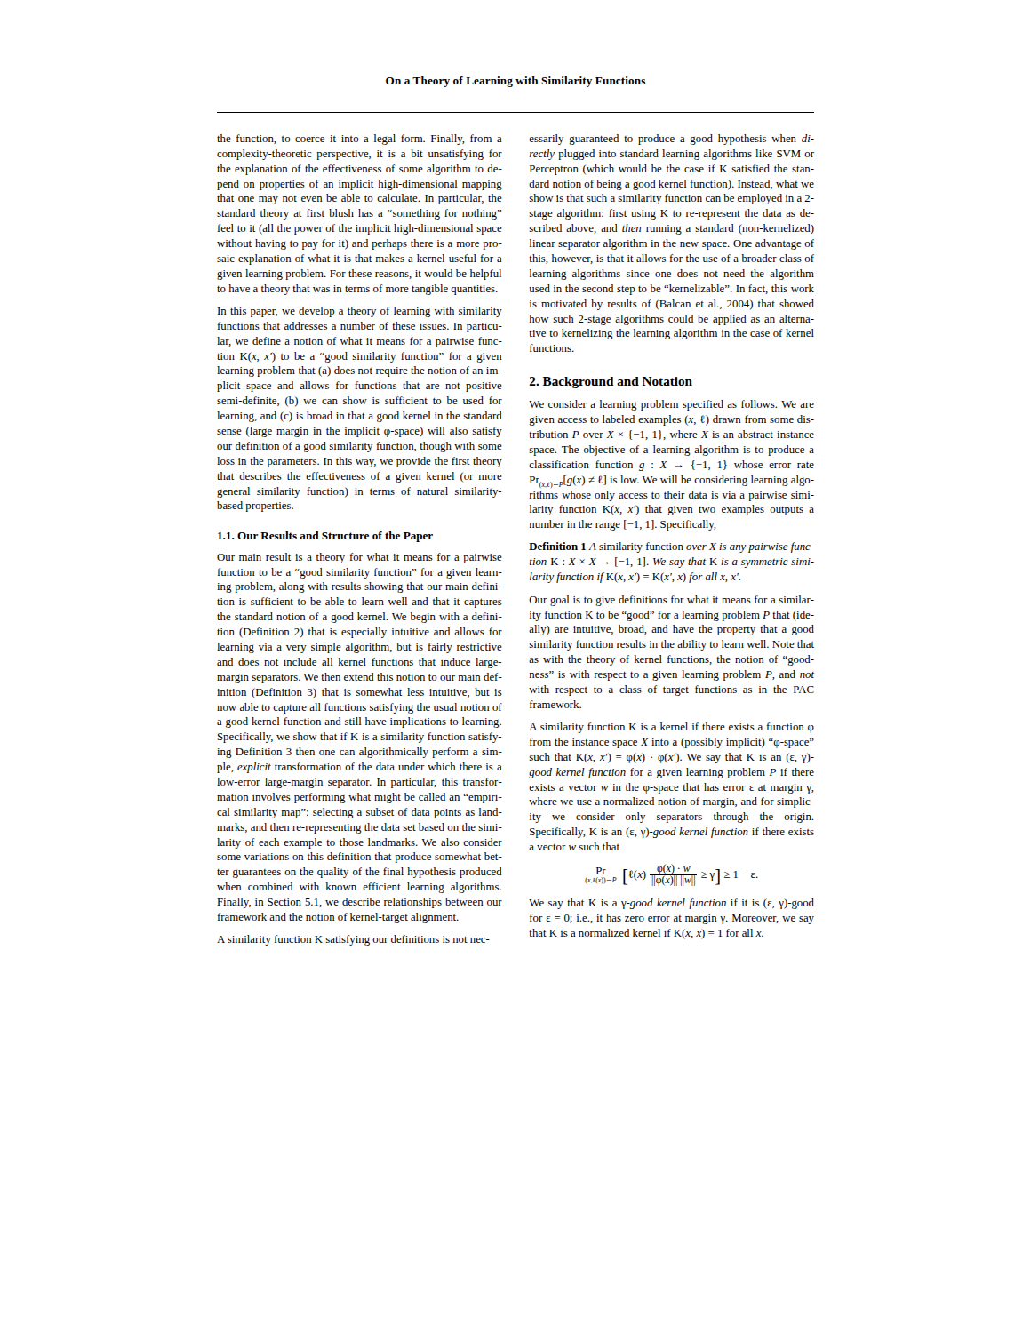On a Theory of Learning with Similarity Functions
the function, to coerce it into a legal form. Finally, from a complexity-theoretic perspective, it is a bit unsatisfying for the explanation of the effectiveness of some algorithm to depend on properties of an implicit high-dimensional mapping that one may not even be able to calculate. In particular, the standard theory at first blush has a “something for nothing” feel to it (all the power of the implicit high-dimensional space without having to pay for it) and perhaps there is a more prosaic explanation of what it is that makes a kernel useful for a given learning problem. For these reasons, it would be helpful to have a theory that was in terms of more tangible quantities.
In this paper, we develop a theory of learning with similarity functions that addresses a number of these issues. In particular, we define a notion of what it means for a pairwise function K(x, x′) to be a “good similarity function” for a given learning problem that (a) does not require the notion of an implicit space and allows for functions that are not positive semi-definite, (b) we can show is sufficient to be used for learning, and (c) is broad in that a good kernel in the standard sense (large margin in the implicit φ-space) will also satisfy our definition of a good similarity function, though with some loss in the parameters. In this way, we provide the first theory that describes the effectiveness of a given kernel (or more general similarity function) in terms of natural similarity-based properties.
1.1. Our Results and Structure of the Paper
Our main result is a theory for what it means for a pairwise function to be a “good similarity function” for a given learning problem, along with results showing that our main definition is sufficient to be able to learn well and that it captures the standard notion of a good kernel. We begin with a definition (Definition 2) that is especially intuitive and allows for learning via a very simple algorithm, but is fairly restrictive and does not include all kernel functions that induce large-margin separators. We then extend this notion to our main definition (Definition 3) that is somewhat less intuitive, but is now able to capture all functions satisfying the usual notion of a good kernel function and still have implications to learning. Specifically, we show that if K is a similarity function satisfying Definition 3 then one can algorithmically perform a simple, explicit transformation of the data under which there is a low-error large-margin separator. In particular, this transformation involves performing what might be called an “empirical similarity map”: selecting a subset of data points as landmarks, and then re-representing the data set based on the similarity of each example to those landmarks. We also consider some variations on this definition that produce somewhat better guarantees on the quality of the final hypothesis produced when combined with known efficient learning algorithms. Finally, in Section 5.1, we describe relationships between our framework and the notion of kernel-target alignment.
A similarity function K satisfying our definitions is not nec-
essarily guaranteed to produce a good hypothesis when directly plugged into standard learning algorithms like SVM or Perceptron (which would be the case if K satisfied the standard notion of being a good kernel function). Instead, what we show is that such a similarity function can be employed in a 2-stage algorithm: first using K to re-represent the data as described above, and then running a standard (non-kernelized) linear separator algorithm in the new space. One advantage of this, however, is that it allows for the use of a broader class of learning algorithms since one does not need the algorithm used in the second step to be “kernelizable”. In fact, this work is motivated by results of (Balcan et al., 2004) that showed how such 2-stage algorithms could be applied as an alternative to kernelizing the learning algorithm in the case of kernel functions.
2. Background and Notation
We consider a learning problem specified as follows. We are given access to labeled examples (x, ℓ) drawn from some distribution P over X × {−1, 1}, where X is an abstract instance space. The objective of a learning algorithm is to produce a classification function g : X → {−1, 1} whose error rate Pr(x,ℓ)∼P[g(x) ≠ ℓ] is low. We will be considering learning algorithms whose only access to their data is via a pairwise similarity function K(x, x′) that given two examples outputs a number in the range [−1, 1]. Specifically,
Definition 1 A similarity function over X is any pairwise function K : X × X → [−1, 1]. We say that K is a symmetric similarity function if K(x, x′) = K(x′, x) for all x, x′.
Our goal is to give definitions for what it means for a similarity function K to be “good” for a learning problem P that (ideally) are intuitive, broad, and have the property that a good similarity function results in the ability to learn well. Note that as with the theory of kernel functions, the notion of “goodness” is with respect to a given learning problem P, and not with respect to a class of target functions as in the PAC framework.
A similarity function K is a kernel if there exists a function φ from the instance space X into a (possibly implicit) “φ-space” such that K(x, x′) = φ(x) · φ(x′). We say that K is an (ε, γ)-good kernel function for a given learning problem P if there exists a vector w in the φ-space that has error ε at margin γ, where we use a normalized notion of margin, and for simplicity we consider only separators through the origin. Specifically, K is an (ε, γ)-good kernel function if there exists a vector w such that
Pr(x,ℓ(x))∼P [ℓ(x) φ(x) · w||φ(x)|| ||w|| ≥ γ] ≥ 1 − ε.
We say that K is a γ-good kernel function if it is (ε, γ)-good for ε = 0; i.e., it has zero error at margin γ. Moreover, we say that K is a normalized kernel if K(x, x) = 1 for all x.